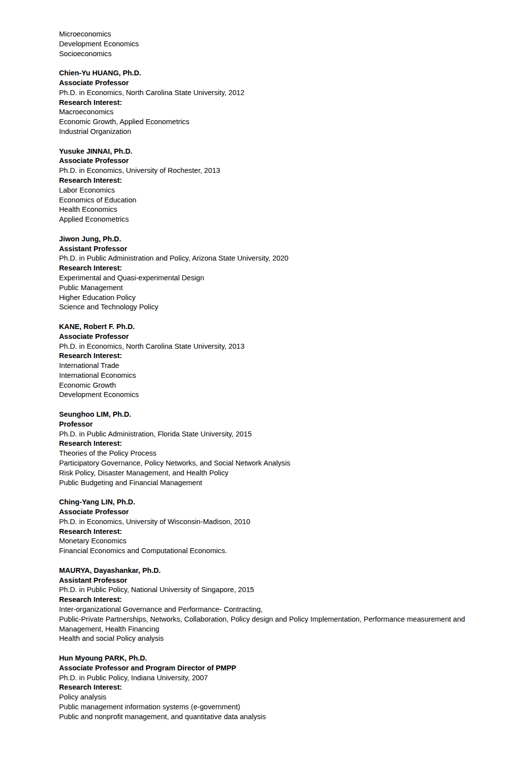Microeconomics
Development Economics
Socioeconomics
Chien-Yu HUANG, Ph.D.
Associate Professor
Ph.D. in Economics, North Carolina State University, 2012
Research Interest:
Macroeconomics
Economic Growth, Applied Econometrics
Industrial Organization
Yusuke JINNAI, Ph.D.
Associate Professor
Ph.D. in Economics, University of Rochester, 2013
Research Interest:
Labor Economics
Economics of Education
Health Economics
Applied Econometrics
Jiwon Jung, Ph.D.
Assistant Professor
Ph.D. in Public Administration and Policy, Arizona State University, 2020
Research Interest:
Experimental and Quasi-experimental Design
Public Management
Higher Education Policy
Science and Technology Policy
KANE, Robert F. Ph.D.
Associate Professor
Ph.D. in Economics, North Carolina State University, 2013
Research Interest:
International Trade
International Economics
Economic Growth
Development Economics
Seunghoo LIM, Ph.D.
Professor
Ph.D. in Public Administration, Florida State University, 2015
Research Interest:
Theories of the Policy Process
Participatory Governance, Policy Networks, and Social Network Analysis
Risk Policy, Disaster Management, and Health Policy
Public Budgeting and Financial Management
Ching-Yang LIN, Ph.D.
Associate Professor
Ph.D. in Economics, University of Wisconsin-Madison, 2010
Research Interest:
Monetary Economics
Financial Economics and Computational Economics.
MAURYA, Dayashankar, Ph.D.
Assistant Professor
Ph.D. in Public Policy, National University of Singapore, 2015
Research Interest:
Inter-organizational Governance and Performance- Contracting,
Public-Private Partnerships, Networks, Collaboration, Policy design and Policy Implementation, Performance measurement and Management, Health Financing
Health and social Policy analysis
Hun Myoung PARK, Ph.D.
Associate Professor and Program Director of PMPP
Ph.D. in Public Policy, Indiana University, 2007
Research Interest:
Policy analysis
Public management information systems (e-government)
Public and nonprofit management, and quantitative data analysis